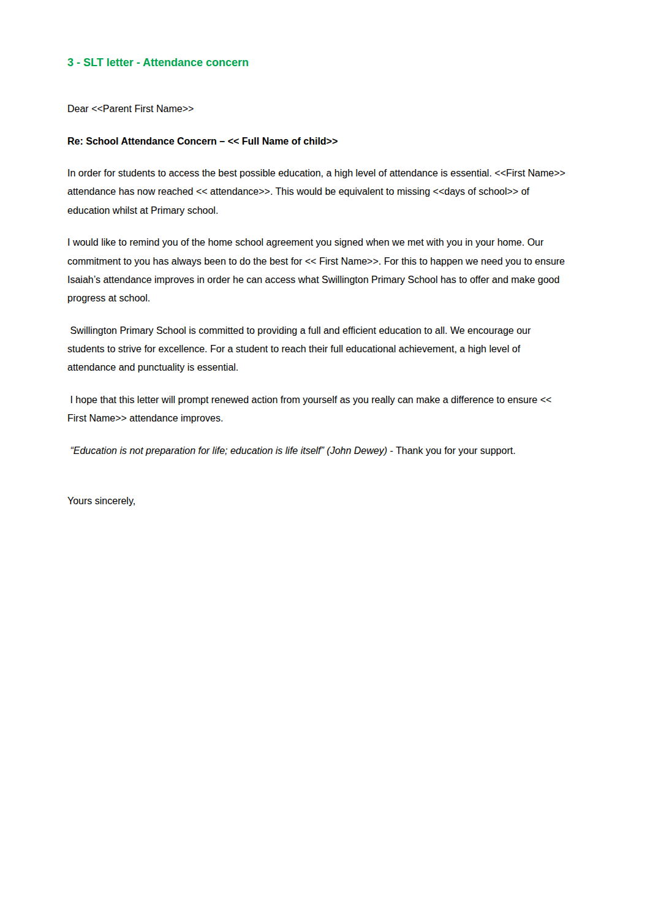3 - SLT letter - Attendance concern
Dear <<Parent First Name>>
Re: School Attendance Concern – << Full Name of child>>
In order for students to access the best possible education, a high level of attendance is essential. <<First Name>> attendance has now reached << attendance>>. This would be equivalent to missing <<days of school>> of education whilst at Primary school.
I would like to remind you of the home school agreement you signed when we met with you in your home. Our commitment to you has always been to do the best for << First Name>>. For this to happen we need you to ensure Isaiah’s attendance improves in order he can access what Swillington Primary School has to offer and make good progress at school.
Swillington Primary School is committed to providing a full and efficient education to all. We encourage our students to strive for excellence. For a student to reach their full educational achievement, a high level of attendance and punctuality is essential.
I hope that this letter will prompt renewed action from yourself as you really can make a difference to ensure << First Name>> attendance improves.
“Education is not preparation for life; education is life itself” (John Dewey) - Thank you for your support.
Yours sincerely,